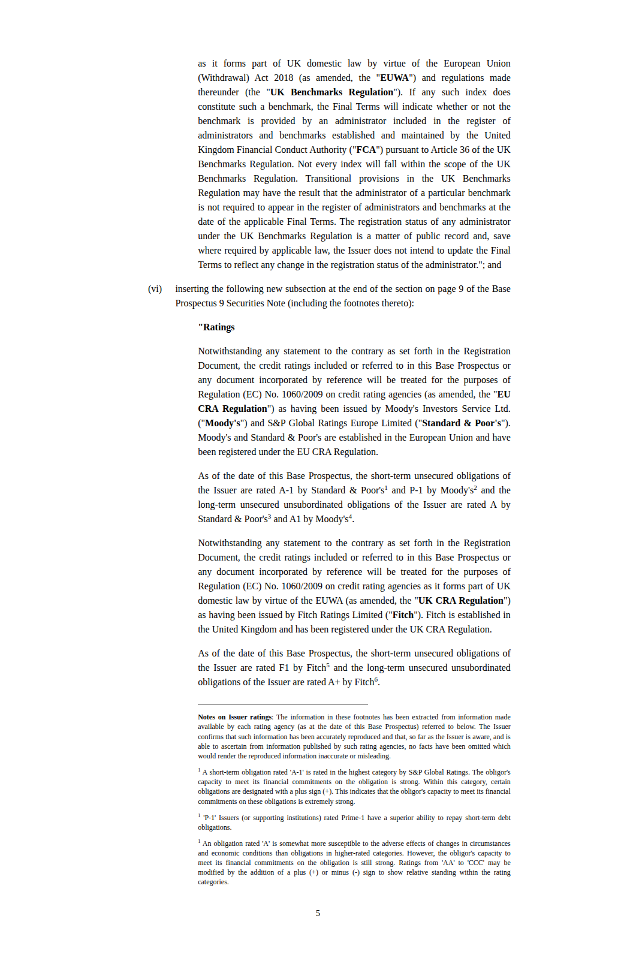as it forms part of UK domestic law by virtue of the European Union (Withdrawal) Act 2018 (as amended, the "EUWA") and regulations made thereunder (the "UK Benchmarks Regulation"). If any such index does constitute such a benchmark, the Final Terms will indicate whether or not the benchmark is provided by an administrator included in the register of administrators and benchmarks established and maintained by the United Kingdom Financial Conduct Authority ("FCA") pursuant to Article 36 of the UK Benchmarks Regulation. Not every index will fall within the scope of the UK Benchmarks Regulation. Transitional provisions in the UK Benchmarks Regulation may have the result that the administrator of a particular benchmark is not required to appear in the register of administrators and benchmarks at the date of the applicable Final Terms. The registration status of any administrator under the UK Benchmarks Regulation is a matter of public record and, save where required by applicable law, the Issuer does not intend to update the Final Terms to reflect any change in the registration status of the administrator."; and
(vi)
inserting the following new subsection at the end of the section on page 9 of the Base Prospectus 9 Securities Note (including the footnotes thereto):
"Ratings
Notwithstanding any statement to the contrary as set forth in the Registration Document, the credit ratings included or referred to in this Base Prospectus or any document incorporated by reference will be treated for the purposes of Regulation (EC) No. 1060/2009 on credit rating agencies (as amended, the "EU CRA Regulation") as having been issued by Moody's Investors Service Ltd. ("Moody's") and S&P Global Ratings Europe Limited ("Standard & Poor's"). Moody's and Standard & Poor's are established in the European Union and have been registered under the EU CRA Regulation.
As of the date of this Base Prospectus, the short-term unsecured obligations of the Issuer are rated A-1 by Standard & Poor's1 and P-1 by Moody's2 and the long-term unsecured unsubordinated obligations of the Issuer are rated A by Standard & Poor's3 and A1 by Moody's4.
Notwithstanding any statement to the contrary as set forth in the Registration Document, the credit ratings included or referred to in this Base Prospectus or any document incorporated by reference will be treated for the purposes of Regulation (EC) No. 1060/2009 on credit rating agencies as it forms part of UK domestic law by virtue of the EUWA (as amended, the "UK CRA Regulation") as having been issued by Fitch Ratings Limited ("Fitch"). Fitch is established in the United Kingdom and has been registered under the UK CRA Regulation.
As of the date of this Base Prospectus, the short-term unsecured obligations of the Issuer are rated F1 by Fitch5 and the long-term unsecured unsubordinated obligations of the Issuer are rated A+ by Fitch6.
Notes on Issuer ratings: The information in these footnotes has been extracted from information made available by each rating agency (as at the date of this Base Prospectus) referred to below. The Issuer confirms that such information has been accurately reproduced and that, so far as the Issuer is aware, and is able to ascertain from information published by such rating agencies, no facts have been omitted which would render the reproduced information inaccurate or misleading.
1 A short-term obligation rated 'A-1' is rated in the highest category by S&P Global Ratings. The obligor's capacity to meet its financial commitments on the obligation is strong. Within this category, certain obligations are designated with a plus sign (+). This indicates that the obligor's capacity to meet its financial commitments on these obligations is extremely strong.
1 'P-1' Issuers (or supporting institutions) rated Prime-1 have a superior ability to repay short-term debt obligations.
1 An obligation rated 'A' is somewhat more susceptible to the adverse effects of changes in circumstances and economic conditions than obligations in higher-rated categories. However, the obligor's capacity to meet its financial commitments on the obligation is still strong. Ratings from 'AA' to 'CCC' may be modified by the addition of a plus (+) or minus (-) sign to show relative standing within the rating categories.
5